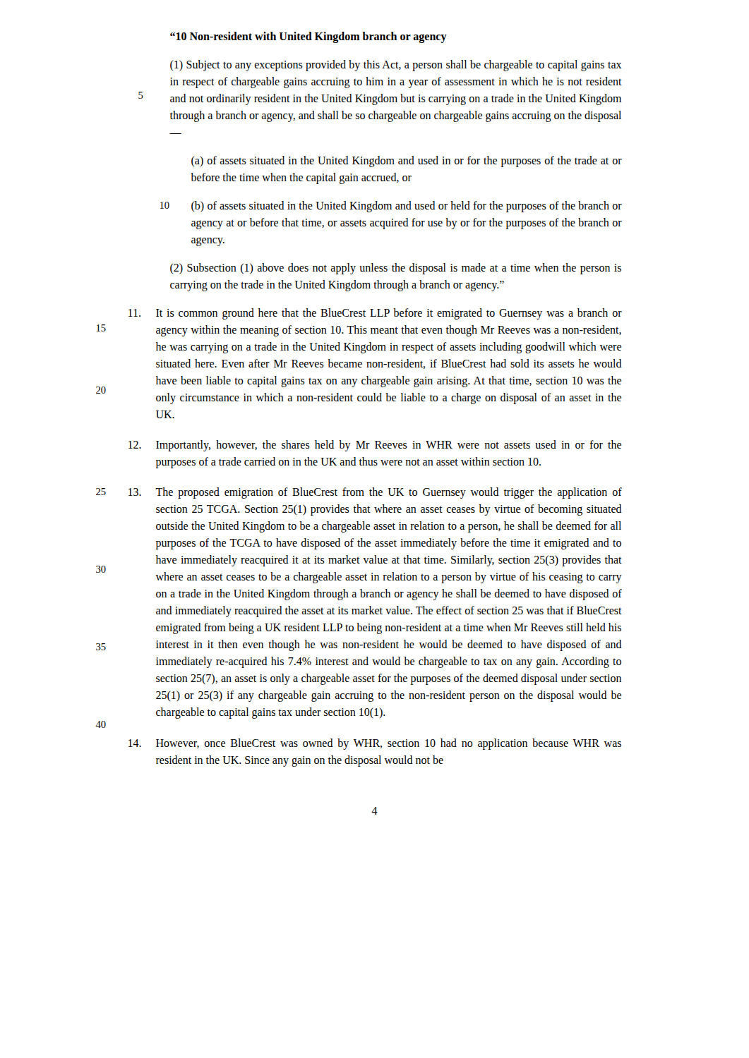“10 Non-resident with United Kingdom branch or agency
5 (1) Subject to any exceptions provided by this Act, a person shall be chargeable to capital gains tax in respect of chargeable gains accruing to him in a year of assessment in which he is not resident and not ordinarily resident in the United Kingdom but is carrying on a trade in the United Kingdom through a branch or agency, and shall be so chargeable on chargeable gains accruing on the disposal—
(a) of assets situated in the United Kingdom and used in or for the purposes of the trade at or before the time when the capital gain accrued, or
10 (b) of assets situated in the United Kingdom and used or held for the purposes of the branch or agency at or before that time, or assets acquired for use by or for the purposes of the branch or agency.
(2) Subsection (1) above does not apply unless the disposal is made at a time when the person is carrying on the trade in the United Kingdom through a branch or agency.”
11. 15 It is common ground here that the BlueCrest LLP before it emigrated to Guernsey was a branch or agency within the meaning of section 10. This meant that even though Mr Reeves was a non-resident, he was carrying on a trade in the United Kingdom in respect of assets including goodwill which were situated here. Even after Mr Reeves became non-resident, if BlueCrest had sold its assets he would have been liable to capital gains tax on any chargeable gain arising. At that time, section 10 was the only circumstance in which a non-resident could be liable to a charge on disposal of an asset in the UK. 20
12. Importantly, however, the shares held by Mr Reeves in WHR were not assets used in or for the purposes of a trade carried on in the UK and thus were not an asset within section 10.
13. 25 The proposed emigration of BlueCrest from the UK to Guernsey would trigger the application of section 25 TCGA. Section 25(1) provides that where an asset ceases by virtue of becoming situated outside the United Kingdom to be a chargeable asset in relation to a person, he shall be deemed for all purposes of the TCGA to have disposed of the asset immediately before the time it emigrated and to have immediately reacquired it at its market value at that time. Similarly, section 25(3) provides that where an asset ceases to be a chargeable asset in relation to a person by virtue of his ceasing to carry on a trade in the United Kingdom through a branch or agency he shall be deemed to have disposed of and immediately reacquired the asset at its market value. The effect of section 25 was that if BlueCrest emigrated from being a UK resident LLP to being non-resident at a time when Mr Reeves still held his interest in it then even though he was non-resident he would be deemed to have disposed of and immediately re-acquired his 7.4% interest and would be chargeable to tax on any gain. According to section 25(7), an asset is only a chargeable asset for the purposes of the deemed disposal under section 25(1) or 25(3) if any chargeable gain accruing to the non-resident person on the disposal would be chargeable to capital gains tax under section 10(1). 30 35 40
14. However, once BlueCrest was owned by WHR, section 10 had no application because WHR was resident in the UK. Since any gain on the disposal would not be
4